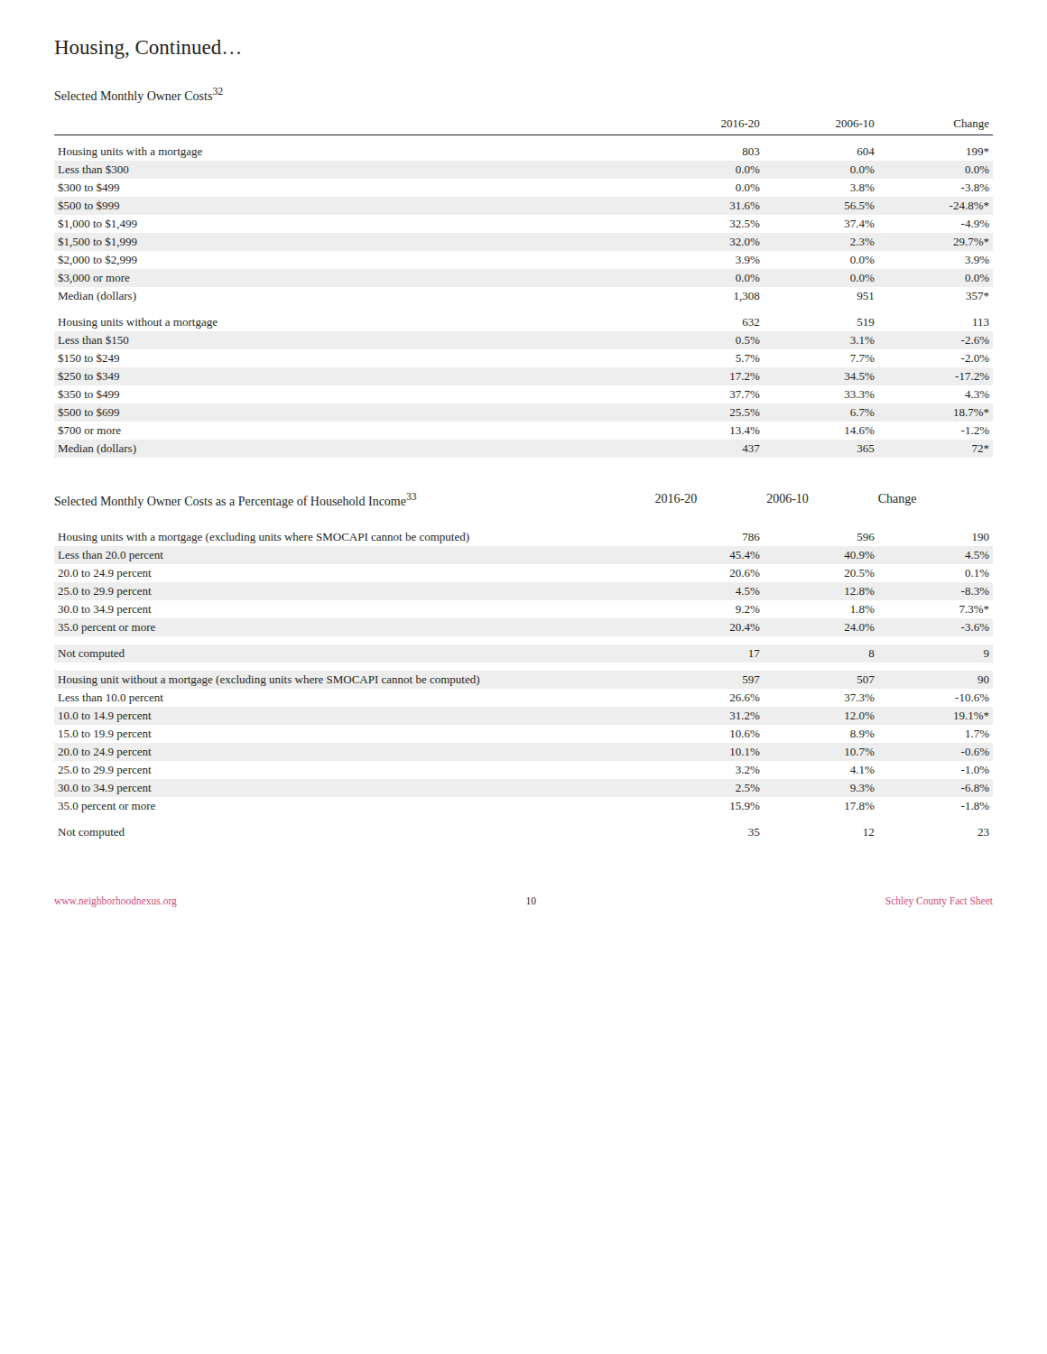Housing, Continued…
Selected Monthly Owner Costs 32
| | 2016-20 | 2006-10 | Change |
| --- | --- | --- | --- |
| Housing units with a mortgage | 803 | 604 | 199* |
| Less than $300 | 0.0% | 0.0% | 0.0% |
| $300 to $499 | 0.0% | 3.8% | -3.8% |
| $500 to $999 | 31.6% | 56.5% | -24.8%* |
| $1,000 to $1,499 | 32.5% | 37.4% | -4.9% |
| $1,500 to $1,999 | 32.0% | 2.3% | 29.7%* |
| $2,000 to $2,999 | 3.9% | 0.0% | 3.9% |
| $3,000 or more | 0.0% | 0.0% | 0.0% |
| Median (dollars) | 1,308 | 951 | 357* |
| Housing units without a mortgage | 632 | 519 | 113 |
| Less than $150 | 0.5% | 3.1% | -2.6% |
| $150 to $249 | 5.7% | 7.7% | -2.0% |
| $250 to $349 | 17.2% | 34.5% | -17.2% |
| $350 to $499 | 37.7% | 33.3% | 4.3% |
| $500 to $699 | 25.5% | 6.7% | 18.7%* |
| $700 or more | 13.4% | 14.6% | -1.2% |
| Median (dollars) | 437 | 365 | 72* |
Selected Monthly Owner Costs as a Percentage of Household Income 33 2016-20 2006-10 Change
| Housing units with a mortgage (excluding units where SMOCAPI cannot be computed) | 786 | 596 | 190 |
| Less than 20.0 percent | 45.4% | 40.9% | 4.5% |
| 20.0 to 24.9 percent | 20.6% | 20.5% | 0.1% |
| 25.0 to 29.9 percent | 4.5% | 12.8% | -8.3% |
| 30.0 to 34.9 percent | 9.2% | 1.8% | 7.3%* |
| 35.0 percent or more | 20.4% | 24.0% | -3.6% |
| Not computed | 17 | 8 | 9 |
| Housing unit without a mortgage (excluding units where SMOCAPI cannot be computed) | 597 | 507 | 90 |
| Less than 10.0 percent | 26.6% | 37.3% | -10.6% |
| 10.0 to 14.9 percent | 31.2% | 12.0% | 19.1%* |
| 15.0 to 19.9 percent | 10.6% | 8.9% | 1.7% |
| 20.0 to 24.9 percent | 10.1% | 10.7% | -0.6% |
| 25.0 to 29.9 percent | 3.2% | 4.1% | -1.0% |
| 30.0 to 34.9 percent | 2.5% | 9.3% | -6.8% |
| 35.0 percent or more | 15.9% | 17.8% | -1.8% |
| Not computed | 35 | 12 | 23 |
www.neighborhoodnexus.org 10 Schley County Fact Sheet